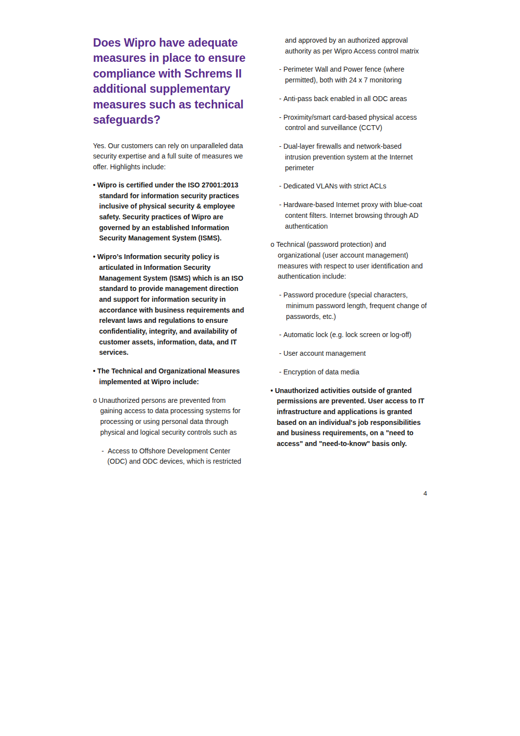Does Wipro have adequate measures in place to ensure compliance with Schrems II additional supplementary measures such as technical safeguards?
Yes. Our customers can rely on unparalleled data security expertise and a full suite of measures we offer. Highlights include:
• Wipro is certified under the ISO 27001:2013 standard for information security practices inclusive of physical security & employee safety. Security practices of Wipro are governed by an established Information Security Management System (ISMS).
• Wipro’s Information security policy is articulated in Information Security Management System (ISMS) which is an ISO standard to provide management direction and support for information security in accordance with business requirements and relevant laws and regulations to ensure confidentiality, integrity, and availability of customer assets, information, data, and IT services.
• The Technical and Organizational Measures implemented at Wipro include:
o Unauthorized persons are prevented from gaining access to data processing systems for processing or using personal data through physical and logical security controls such as
- Access to Offshore Development Center (ODC) and ODC devices, which is restricted and approved by an authorized approval authority as per Wipro Access control matrix
- Perimeter Wall and Power fence (where permitted), both with 24 x 7 monitoring
- Anti-pass back enabled in all ODC areas
- Proximity/smart card-based physical access control and surveillance (CCTV)
- Dual-layer firewalls and network-based intrusion prevention system at the Internet perimeter
- Dedicated VLANs with strict ACLs
- Hardware-based Internet proxy with blue-coat content filters. Internet browsing through AD authentication
o Technical (password protection) and organizational (user account management) measures with respect to user identification and authentication include:
- Password procedure (special characters, minimum password length, frequent change of passwords, etc.)
- Automatic lock (e.g. lock screen or log-off)
- User account management
- Encryption of data media
• Unauthorized activities outside of granted permissions are prevented. User access to IT infrastructure and applications is granted based on an individual's job responsibilities and business requirements, on a "need to access" and "need-to-know" basis only.
4